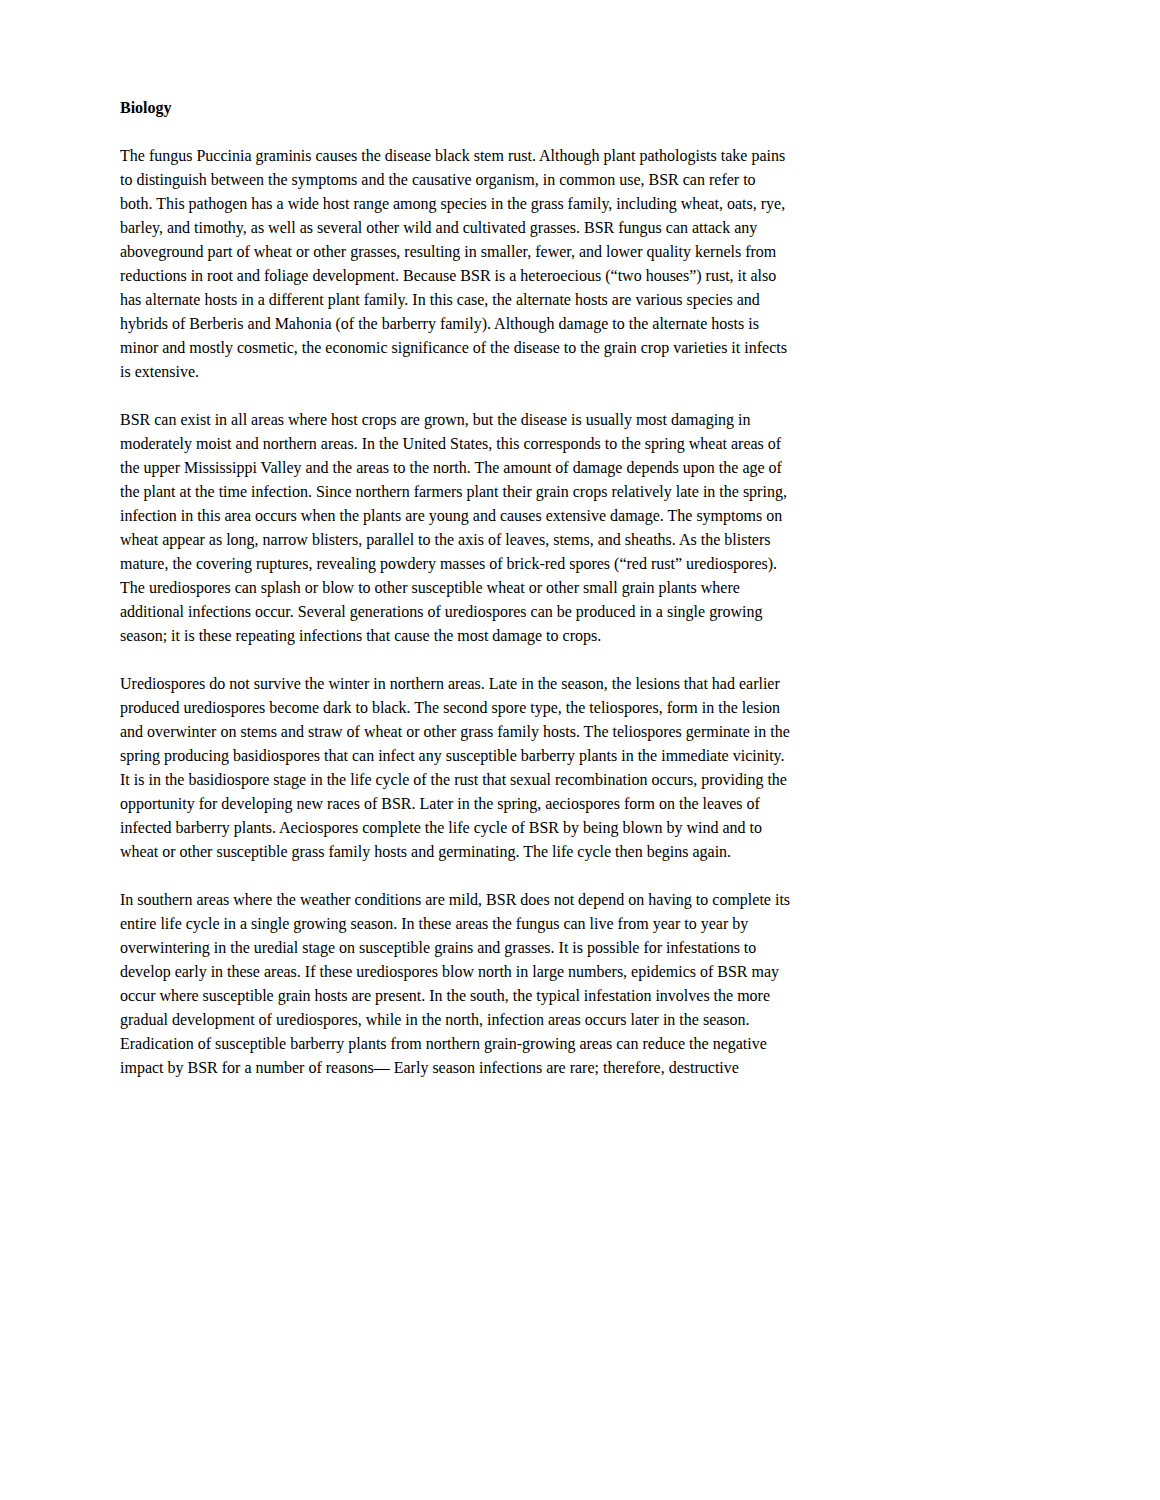Biology
The fungus Puccinia graminis causes the disease black stem rust. Although plant pathologists take pains to distinguish between the symptoms and the causative organism, in common use, BSR can refer to both. This pathogen has a wide host range among species in the grass family, including wheat, oats, rye, barley, and timothy, as well as several other wild and cultivated grasses. BSR fungus can attack any aboveground part of wheat or other grasses, resulting in smaller, fewer, and lower quality kernels from reductions in root and foliage development. Because BSR is a heteroecious (“two houses”) rust, it also has alternate hosts in a different plant family. In this case, the alternate hosts are various species and hybrids of Berberis and Mahonia (of the barberry family). Although damage to the alternate hosts is minor and mostly cosmetic, the economic significance of the disease to the grain crop varieties it infects is extensive.
BSR can exist in all areas where host crops are grown, but the disease is usually most damaging in moderately moist and northern areas. In the United States, this corresponds to the spring wheat areas of the upper Mississippi Valley and the areas to the north. The amount of damage depends upon the age of the plant at the time infection. Since northern farmers plant their grain crops relatively late in the spring, infection in this area occurs when the plants are young and causes extensive damage. The symptoms on wheat appear as long, narrow blisters, parallel to the axis of leaves, stems, and sheaths. As the blisters mature, the covering ruptures, revealing powdery masses of brick-red spores (“red rust” urediospores). The urediospores can splash or blow to other susceptible wheat or other small grain plants where additional infections occur. Several generations of urediospores can be produced in a single growing season; it is these repeating infections that cause the most damage to crops.
Urediospores do not survive the winter in northern areas. Late in the season, the lesions that had earlier produced urediospores become dark to black. The second spore type, the teliospores, form in the lesion and overwinter on stems and straw of wheat or other grass family hosts. The teliospores germinate in the spring producing basidiospores that can infect any susceptible barberry plants in the immediate vicinity. It is in the basidiospore stage in the life cycle of the rust that sexual recombination occurs, providing the opportunity for developing new races of BSR. Later in the spring, aeciospores form on the leaves of infected barberry plants. Aeciospores complete the life cycle of BSR by being blown by wind and to wheat or other susceptible grass family hosts and germinating. The life cycle then begins again.
In southern areas where the weather conditions are mild, BSR does not depend on having to complete its entire life cycle in a single growing season. In these areas the fungus can live from year to year by overwintering in the uredial stage on susceptible grains and grasses. It is possible for infestations to develop early in these areas. If these urediospores blow north in large numbers, epidemics of BSR may occur where susceptible grain hosts are present. In the south, the typical infestation involves the more gradual development of urediospores, while in the north, infection areas occurs later in the season. Eradication of susceptible barberry plants from northern grain-growing areas can reduce the negative impact by BSR for a number of reasons— Early season infections are rare; therefore, destructive